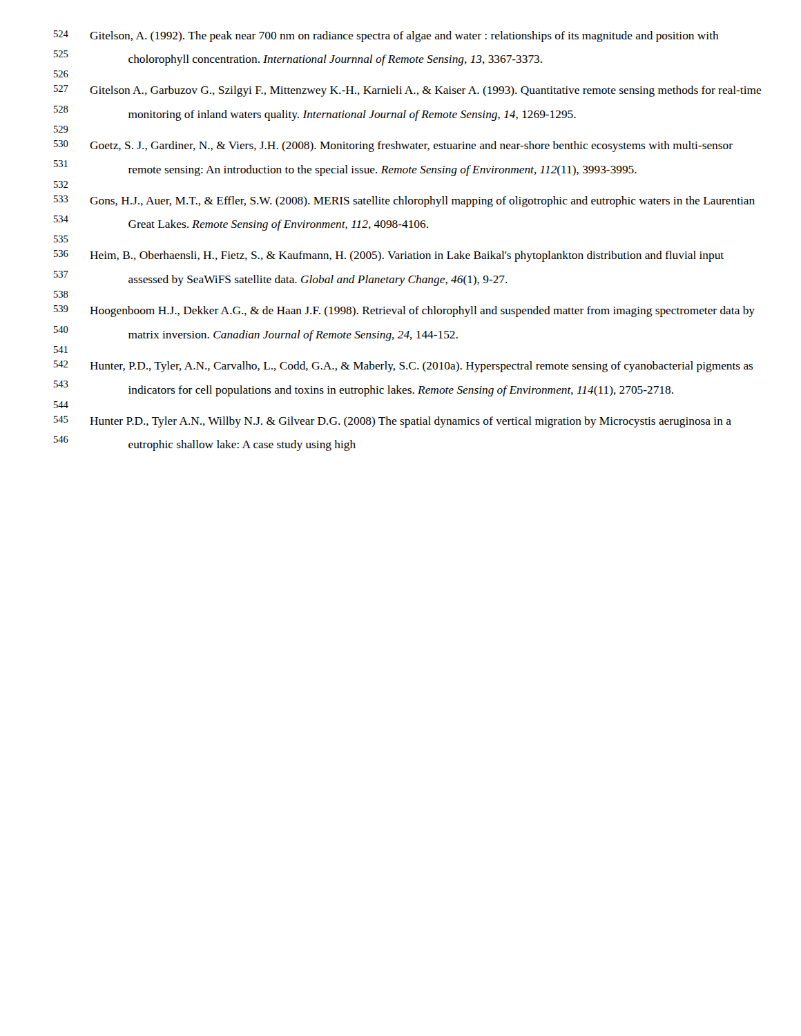524525526 Gitelson, A. (1992). The peak near 700 nm on radiance spectra of algae and water : relationships of its magnitude and position with cholorophyll concentration. International Journnal of Remote Sensing, 13, 3367-3373.
527528529 Gitelson A., Garbuzov G., Szilgyi F., Mittenzwey K.-H., Karnieli A., & Kaiser A. (1993). Quantitative remote sensing methods for real-time monitoring of inland waters quality. International Journal of Remote Sensing, 14, 1269-1295.
530531532 Goetz, S. J., Gardiner, N., & Viers, J.H. (2008). Monitoring freshwater, estuarine and near-shore benthic ecosystems with multi-sensor remote sensing: An introduction to the special issue. Remote Sensing of Environment, 112(11), 3993-3995.
533534535 Gons, H.J., Auer, M.T., & Effler, S.W. (2008). MERIS satellite chlorophyll mapping of oligotrophic and eutrophic waters in the Laurentian Great Lakes. Remote Sensing of Environment, 112, 4098-4106.
536537538 Heim, B., Oberhaensli, H., Fietz, S., & Kaufmann, H. (2005). Variation in Lake Baikal's phytoplankton distribution and fluvial input assessed by SeaWiFS satellite data. Global and Planetary Change, 46(1), 9-27.
539540541 Hoogenboom H.J., Dekker A.G., & de Haan J.F. (1998). Retrieval of chlorophyll and suspended matter from imaging spectrometer data by matrix inversion. Canadian Journal of Remote Sensing, 24, 144-152.
542543544 Hunter, P.D., Tyler, A.N., Carvalho, L., Codd, G.A., & Maberly, S.C. (2010a). Hyperspectral remote sensing of cyanobacterial pigments as indicators for cell populations and toxins in eutrophic lakes. Remote Sensing of Environment, 114(11), 2705-2718.
545546 Hunter P.D., Tyler A.N., Willby N.J. & Gilvear D.G. (2008) The spatial dynamics of vertical migration by Microcystis aeruginosa in a eutrophic shallow lake: A case study using high